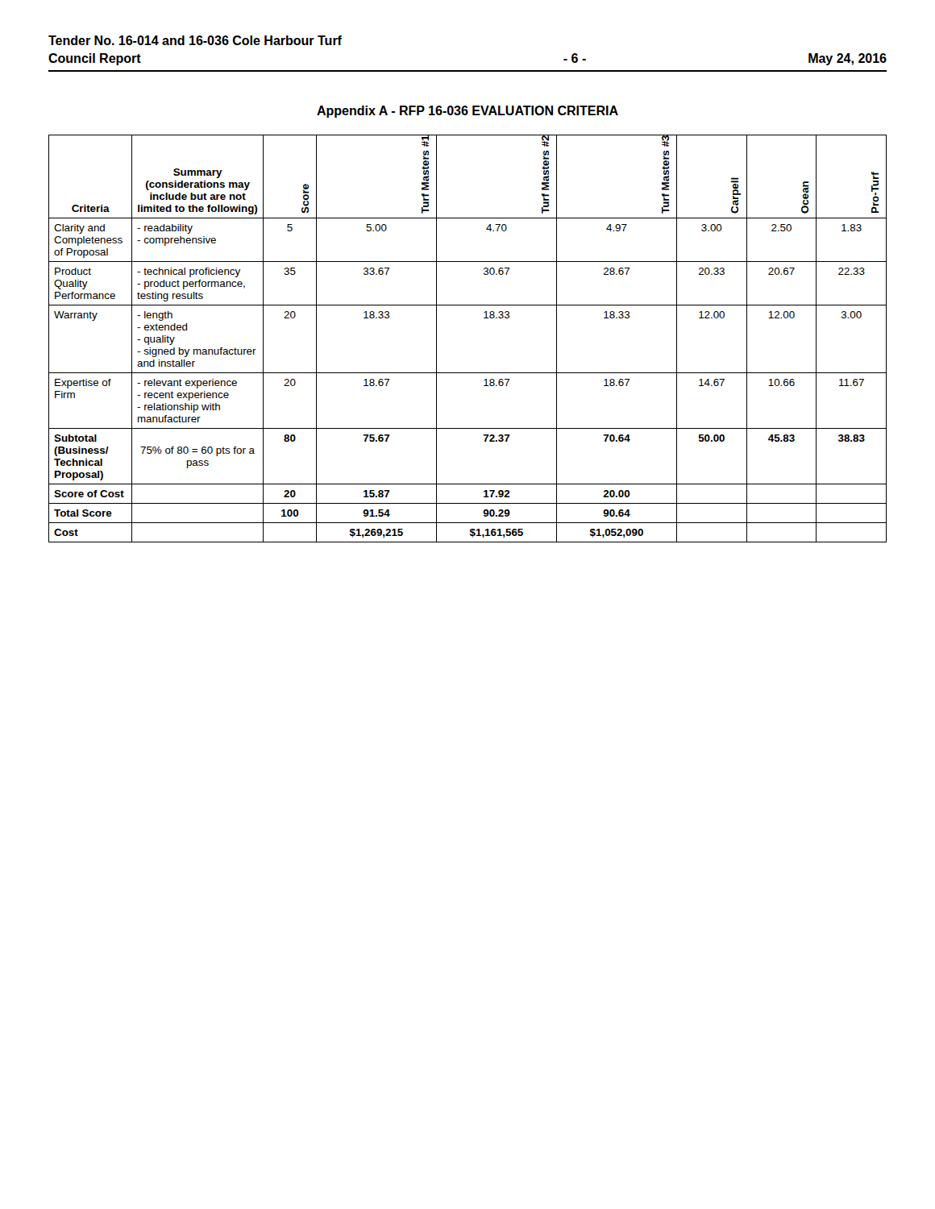Tender No. 16-014 and 16-036 Cole Harbour Turf
Council Report
- 6 -
May 24, 2016
Appendix A - RFP 16-036 EVALUATION CRITERIA
| Criteria | Summary (considerations may include but are not limited to the following) | Score | Turf Masters #1 | Turf Masters #2 | Turf Masters #3 | Carpell | Ocean | Pro-Turf |
| --- | --- | --- | --- | --- | --- | --- | --- | --- |
| Clarity and Completeness of Proposal | - readability - comprehensive | 5 | 5.00 | 4.70 | 4.97 | 3.00 | 2.50 | 1.83 |
| Product Quality Performance | - technical proficiency - product performance, testing results | 35 | 33.67 | 30.67 | 28.67 | 20.33 | 20.67 | 22.33 |
| Warranty | - length - extended - quality - signed by manufacturer and installer | 20 | 18.33 | 18.33 | 18.33 | 12.00 | 12.00 | 3.00 |
| Expertise of Firm | - relevant experience - recent experience - relationship with manufacturer | 20 | 18.67 | 18.67 | 18.67 | 14.67 | 10.66 | 11.67 |
| Subtotal (Business/ Technical Proposal) | 75% of 80 = 60 pts for a pass | 80 | 75.67 | 72.37 | 70.64 | 50.00 | 45.83 | 38.83 |
| Score of Cost | | 20 | 15.87 | 17.92 | 20.00 | | | |
| Total Score | | 100 | 91.54 | 90.29 | 90.64 | | | |
| Cost | | | $1,269,215 | $1,161,565 | $1,052,090 | | | |